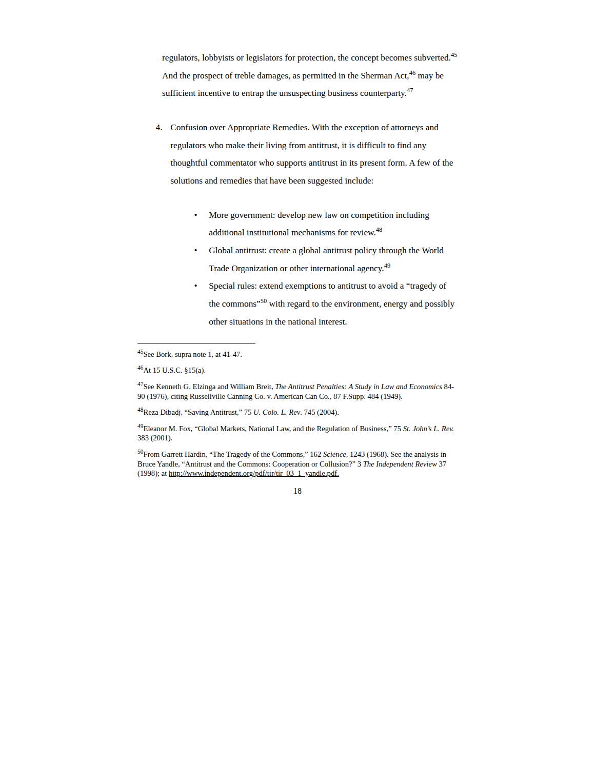regulators, lobbyists or legislators for protection, the concept becomes subverted.45 And the prospect of treble damages, as permitted in the Sherman Act,46 may be sufficient incentive to entrap the unsuspecting business counterparty.47
Confusion over Appropriate Remedies. With the exception of attorneys and regulators who make their living from antitrust, it is difficult to find any thoughtful commentator who supports antitrust in its present form. A few of the solutions and remedies that have been suggested include:
More government: develop new law on competition including additional institutional mechanisms for review.48
Global antitrust: create a global antitrust policy through the World Trade Organization or other international agency.49
Special rules: extend exemptions to antitrust to avoid a “tragedy of the commons”50 with regard to the environment, energy and possibly other situations in the national interest.
45See Bork, supra note 1, at 41-47.
46At 15 U.S.C. §15(a).
47See Kenneth G. Elzinga and William Breit, The Antitrust Penalties: A Study in Law and Economics 84-90 (1976), citing Russellville Canning Co. v. American Can Co., 87 F.Supp. 484 (1949).
48Reza Dibadj, “Saving Antitrust,” 75 U. Colo. L. Rev. 745 (2004).
49Eleanor M. Fox, “Global Markets, National Law, and the Regulation of Business,” 75 St. John’s L. Rev. 383 (2001).
50From Garrett Hardin, “The Tragedy of the Commons,” 162 Science, 1243 (1968). See the analysis in Bruce Yandle, “Antitrust and the Commons: Cooperation or Collusion?” 3 The Independent Review 37 (1998); at http://www.independent.org/pdf/tir/tir_03_1_yandle.pdf.
18